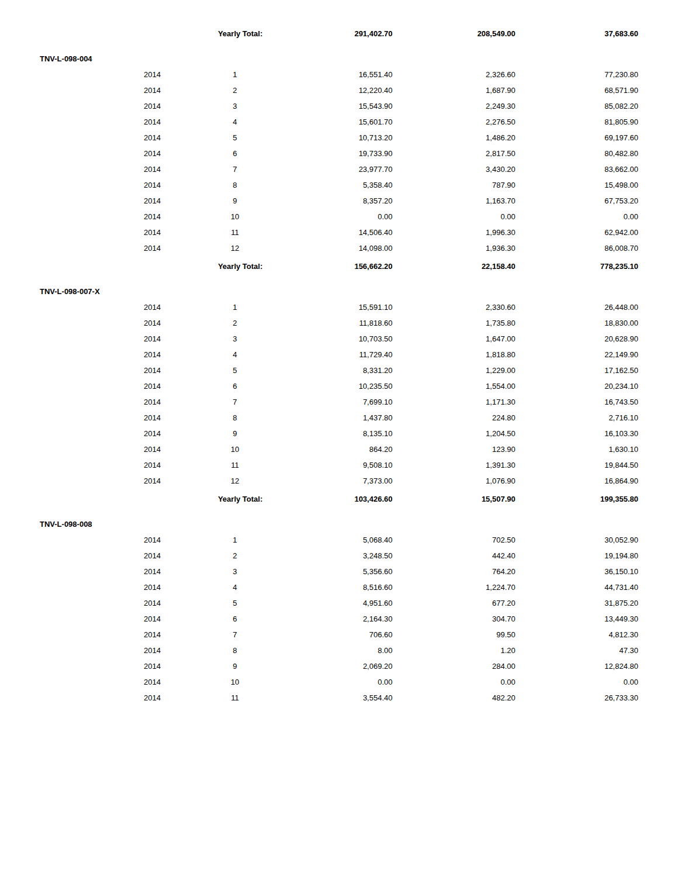| | | Yearly Total: | 291,402.70 | 208,549.00 | 37,683.60 |
| TNV-L-098-004 |
| | 2014 | 1 | 16,551.40 | 2,326.60 | 77,230.80 |
| | 2014 | 2 | 12,220.40 | 1,687.90 | 68,571.90 |
| | 2014 | 3 | 15,543.90 | 2,249.30 | 85,082.20 |
| | 2014 | 4 | 15,601.70 | 2,276.50 | 81,805.90 |
| | 2014 | 5 | 10,713.20 | 1,486.20 | 69,197.60 |
| | 2014 | 6 | 19,733.90 | 2,817.50 | 80,482.80 |
| | 2014 | 7 | 23,977.70 | 3,430.20 | 83,662.00 |
| | 2014 | 8 | 5,358.40 | 787.90 | 15,498.00 |
| | 2014 | 9 | 8,357.20 | 1,163.70 | 67,753.20 |
| | 2014 | 10 | 0.00 | 0.00 | 0.00 |
| | 2014 | 11 | 14,506.40 | 1,996.30 | 62,942.00 |
| | 2014 | 12 | 14,098.00 | 1,936.30 | 86,008.70 |
| | | Yearly Total: | 156,662.20 | 22,158.40 | 778,235.10 |
| TNV-L-098-007-X |
| | 2014 | 1 | 15,591.10 | 2,330.60 | 26,448.00 |
| | 2014 | 2 | 11,818.60 | 1,735.80 | 18,830.00 |
| | 2014 | 3 | 10,703.50 | 1,647.00 | 20,628.90 |
| | 2014 | 4 | 11,729.40 | 1,818.80 | 22,149.90 |
| | 2014 | 5 | 8,331.20 | 1,229.00 | 17,162.50 |
| | 2014 | 6 | 10,235.50 | 1,554.00 | 20,234.10 |
| | 2014 | 7 | 7,699.10 | 1,171.30 | 16,743.50 |
| | 2014 | 8 | 1,437.80 | 224.80 | 2,716.10 |
| | 2014 | 9 | 8,135.10 | 1,204.50 | 16,103.30 |
| | 2014 | 10 | 864.20 | 123.90 | 1,630.10 |
| | 2014 | 11 | 9,508.10 | 1,391.30 | 19,844.50 |
| | 2014 | 12 | 7,373.00 | 1,076.90 | 16,864.90 |
| | | Yearly Total: | 103,426.60 | 15,507.90 | 199,355.80 |
| TNV-L-098-008 |
| | 2014 | 1 | 5,068.40 | 702.50 | 30,052.90 |
| | 2014 | 2 | 3,248.50 | 442.40 | 19,194.80 |
| | 2014 | 3 | 5,356.60 | 764.20 | 36,150.10 |
| | 2014 | 4 | 8,516.60 | 1,224.70 | 44,731.40 |
| | 2014 | 5 | 4,951.60 | 677.20 | 31,875.20 |
| | 2014 | 6 | 2,164.30 | 304.70 | 13,449.30 |
| | 2014 | 7 | 706.60 | 99.50 | 4,812.30 |
| | 2014 | 8 | 8.00 | 1.20 | 47.30 |
| | 2014 | 9 | 2,069.20 | 284.00 | 12,824.80 |
| | 2014 | 10 | 0.00 | 0.00 | 0.00 |
| | 2014 | 11 | 3,554.40 | 482.20 | 26,733.30 |